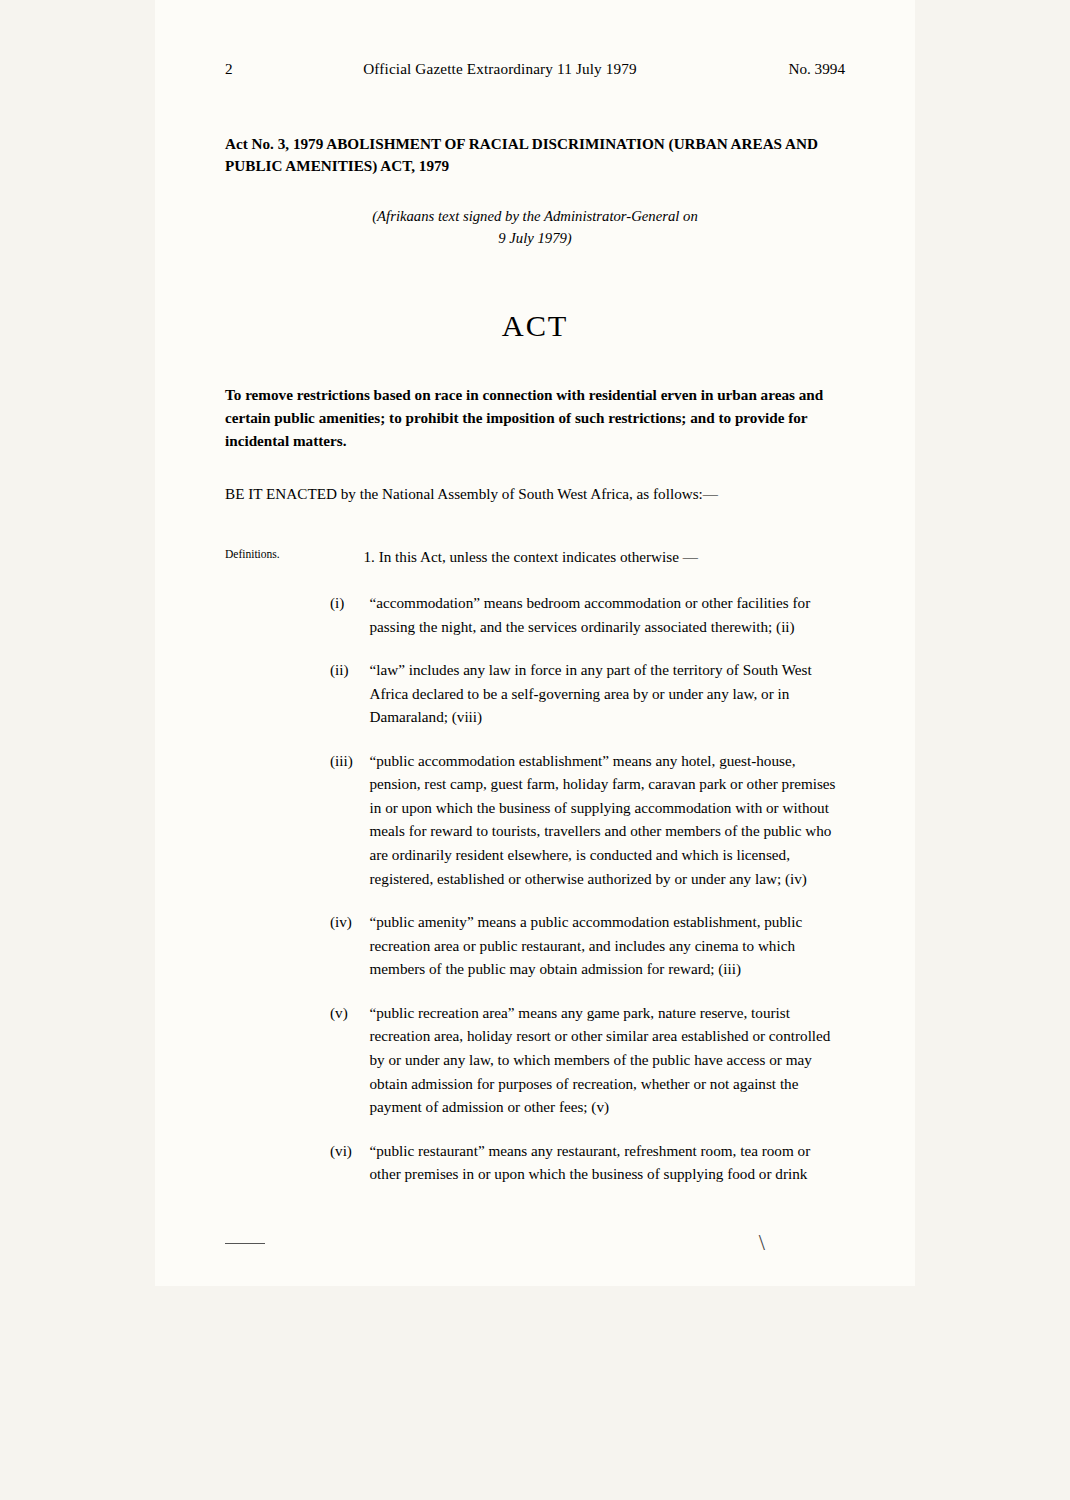2
Official Gazette Extraordinary 11 July 1979
No. 3994
Act No. 3, 1979 ABOLISHMENT OF RACIAL DISCRIMINATION (URBAN AREAS AND PUBLIC AMENITIES) ACT, 1979
(Afrikaans text signed by the Administrator-General on
9 July 1979)
ACT
To remove restrictions based on race in connection with residential erven in urban areas and certain public amenities; to prohibit the imposition of such restrictions; and to provide for incidental matters.
BE IT ENACTED by the National Assembly of South West Africa, as follows:—
Definitions.
1. In this Act, unless the context indicates otherwise —
(i)“accommodation” means bedroom accommodation or other facilities for passing the night, and the services ordinarily associated therewith; (ii)
(ii)“law” includes any law in force in any part of the territory of South West Africa declared to be a self-governing area by or under any law, or in Damaraland; (viii)
(iii)“public accommodation establishment” means any hotel, guest-house, pension, rest camp, guest farm, holiday farm, caravan park or other premises in or upon which the business of supplying accommodation with or without meals for reward to tourists, travellers and other members of the public who are ordinarily resident elsewhere, is conducted and which is licensed, registered, established or otherwise authorized by or under any law; (iv)
(iv)“public amenity” means a public accommodation establishment, public recreation area or public restaurant, and includes any cinema to which members of the public may obtain admission for reward; (iii)
(v)“public recreation area” means any game park, nature reserve, tourist recreation area, holiday resort or other similar area established or controlled by or under any law, to which members of the public have access or may obtain admission for purposes of recreation, whether or not against the payment of admission or other fees; (v)
(vi)“public restaurant” means any restaurant, refreshment room, tea room or other premises in or upon which the business of supplying food or drink
\